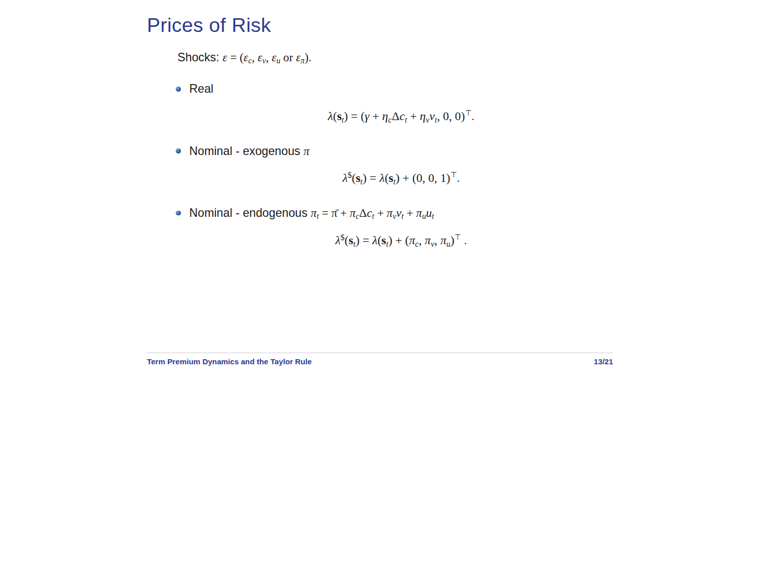Prices of Risk
Shocks: ε = (εc, εν, εu or επ).
Real
λ(st) = (γ + ηcΔct + ηννt, 0, 0)⊤.
Nominal - exogenous π
λ$(st) = λ(st) + (0, 0, 1)⊤.
Nominal - endogenous πt = π̄ + πcΔct + πννt + πuut
λ$(st) = λ(st) + (πc, πν, πu)⊤ .
Term Premium Dynamics and the Taylor Rule 13/21